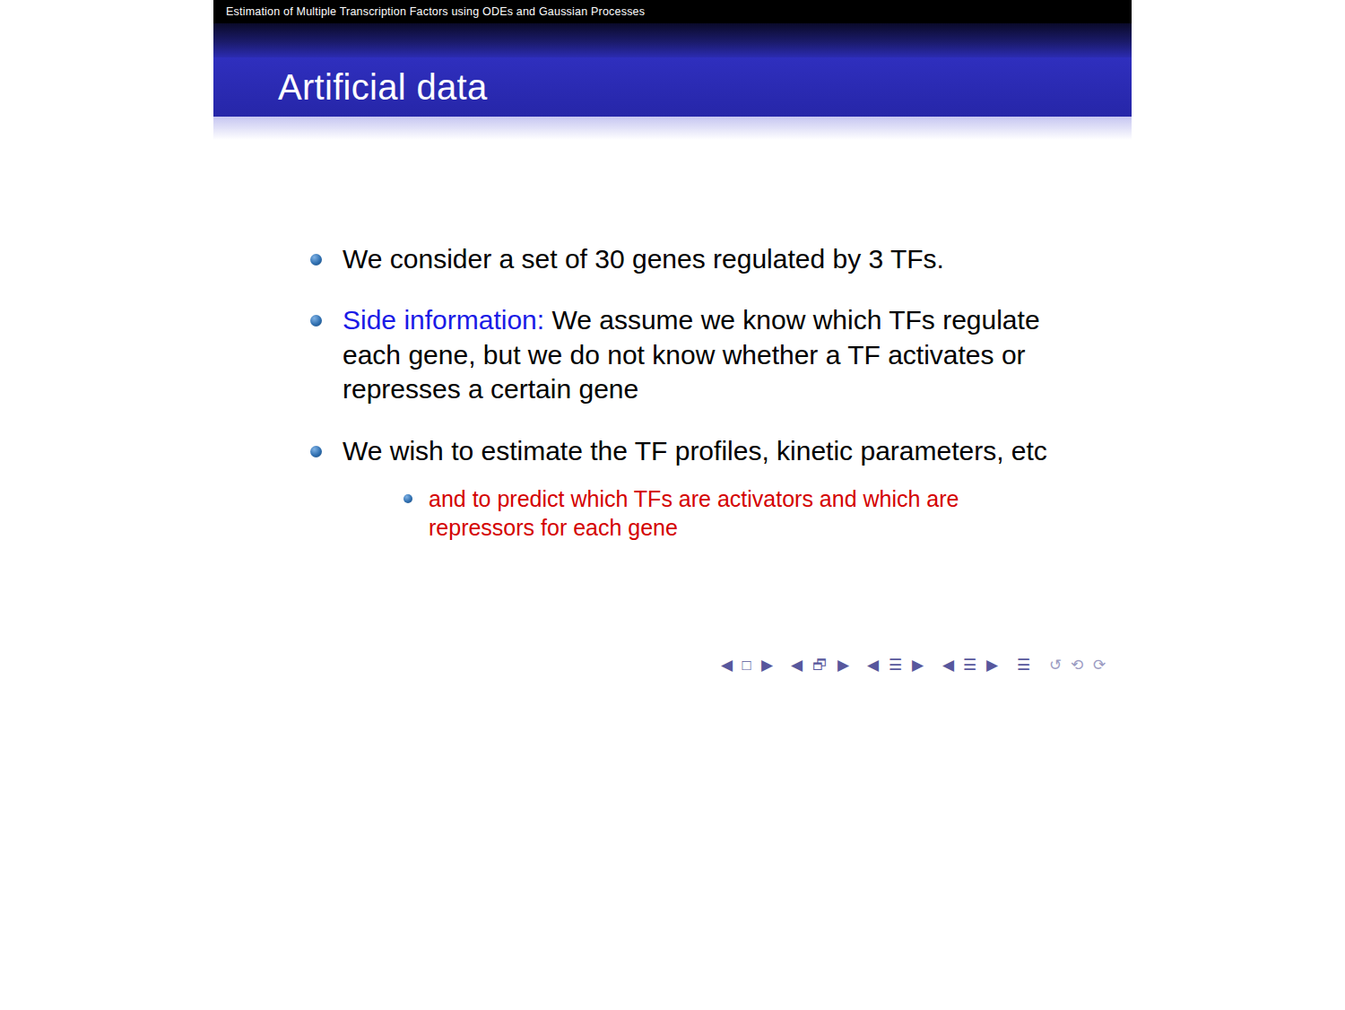Estimation of Multiple Transcription Factors using ODEs and Gaussian Processes
Artificial data
We consider a set of 30 genes regulated by 3 TFs.
Side information: We assume we know which TFs regulate each gene, but we do not know whether a TF activates or represses a certain gene
We wish to estimate the TF profiles, kinetic parameters, etc
and to predict which TFs are activators and which are repressors for each gene
◀ □ ▶ ◀ 🗗 ▶ ◀ ☰ ▶ ◀ ☰ ▶ ☰ ↺ ⟲ ⟳